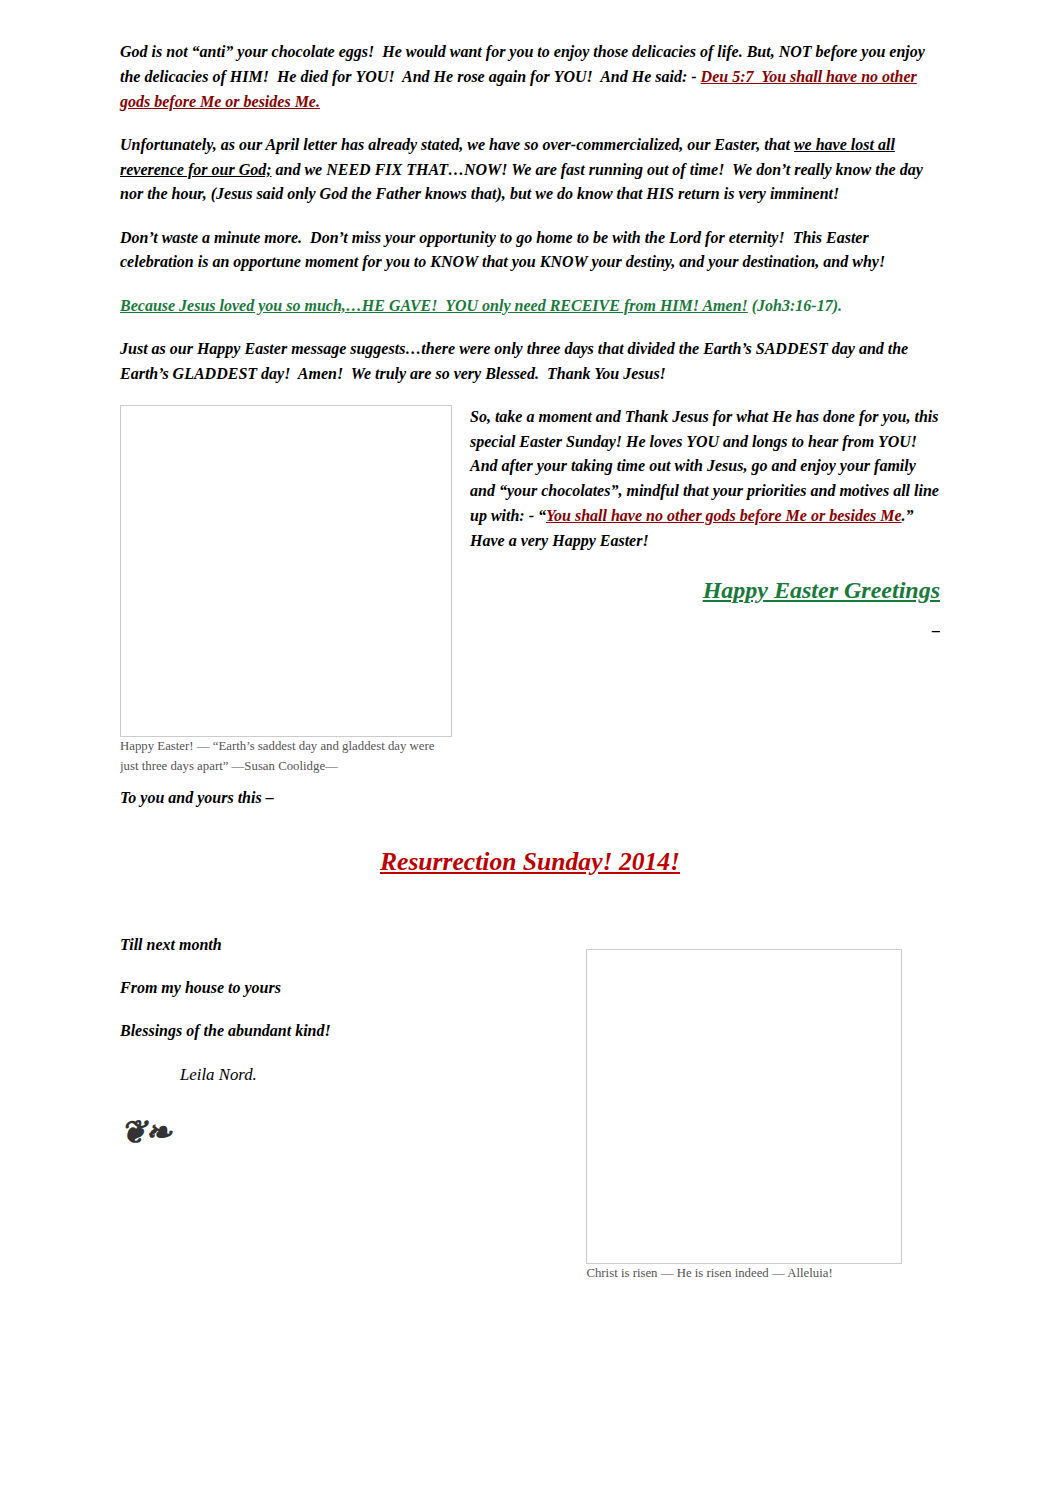God is not “anti” your chocolate eggs! He would want for you to enjoy those delicacies of life. But, NOT before you enjoy the delicacies of HIM! He died for YOU! And He rose again for YOU! And He said: - Deu 5:7 You shall have no other gods before Me or besides Me.
Unfortunately, as our April letter has already stated, we have so over-commercialized, our Easter, that we have lost all reverence for our God; and we NEED FIX THAT…NOW! We are fast running out of time! We don’t really know the day nor the hour, (Jesus said only God the Father knows that), but we do know that HIS return is very imminent!
Don’t waste a minute more. Don’t miss your opportunity to go home to be with the Lord for eternity! This Easter celebration is an opportune moment for you to KNOW that you KNOW your destiny, and your destination, and why!
Because Jesus loved you so much,…HE GAVE! YOU only need RECEIVE from HIM! Amen! (Joh3:16-17).
Just as our Happy Easter message suggests…there were only three days that divided the Earth’s SADDEST day and the Earth’s GLADDEST day! Amen! We truly are so very Blessed. Thank You Jesus!
Happy Easter! — “Earth’s saddest day and gladdest day were just three days apart” —Susan Coolidge—
So, take a moment and Thank Jesus for what He has done for you, this special Easter Sunday! He loves YOU and longs to hear from YOU! And after your taking time out with Jesus, go and enjoy your family and “your chocolates”, mindful that your priorities and motives all line up with: - “You shall have no other gods before Me or besides Me.”
Have a very Happy Easter!
Happy Easter Greetings
–
To you and yours this –
Resurrection Sunday! 2014!
Till next month
From my house to yours
Blessings of the abundant kind!
Leila Nord.
❦❧
Christ is risen — He is risen indeed — Alleluia!